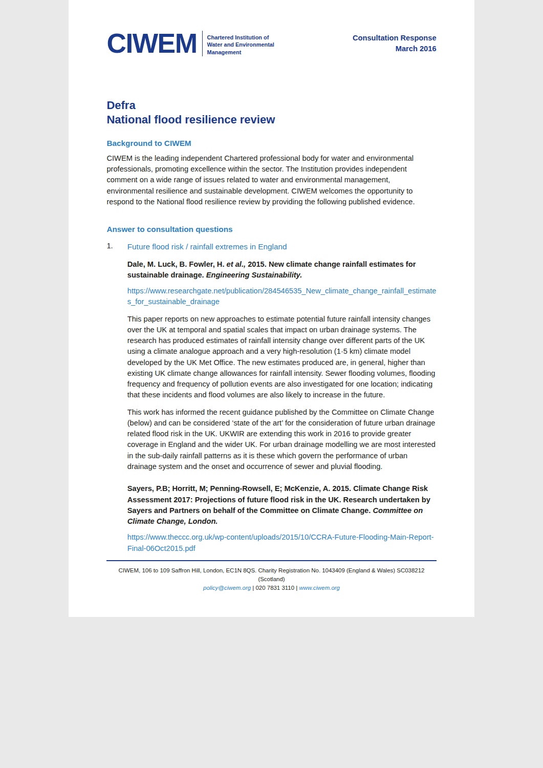CIWEM
Chartered Institution of
Water and Environmental
Management
Consultation Response
March 2016
DefraNational flood resilience review
Background to CIWEM
CIWEM is the leading independent Chartered professional body for water and environmental professionals, promoting excellence within the sector. The Institution provides independent comment on a wide range of issues related to water and environmental management, environmental resilience and sustainable development. CIWEM welcomes the opportunity to respond to the National flood resilience review by providing the following published evidence.
Answer to consultation questions
1.
Future flood risk / rainfall extremes in England
Dale, M. Luck, B. Fowler, H. et al., 2015. New climate change rainfall estimates for sustainable drainage. Engineering Sustainability.
https://www.researchgate.net/publication/284546535_New_climate_change_rainfall_estimates_for_sustainable_drainage
This paper reports on new approaches to estimate potential future rainfall intensity changes over the UK at temporal and spatial scales that impact on urban drainage systems. The research has produced estimates of rainfall intensity change over different parts of the UK using a climate analogue approach and a very high-resolution (1·5 km) climate model developed by the UK Met Office. The new estimates produced are, in general, higher than existing UK climate change allowances for rainfall intensity. Sewer flooding volumes, flooding frequency and frequency of pollution events are also investigated for one location; indicating that these incidents and flood volumes are also likely to increase in the future.
This work has informed the recent guidance published by the Committee on Climate Change (below) and can be considered ‘state of the art’ for the consideration of future urban drainage related flood risk in the UK. UKWIR are extending this work in 2016 to provide greater coverage in England and the wider UK. For urban drainage modelling we are most interested in the sub-daily rainfall patterns as it is these which govern the performance of urban drainage system and the onset and occurrence of sewer and pluvial flooding.
Sayers, P.B; Horritt, M; Penning-Rowsell, E; McKenzie, A. 2015. Climate Change Risk Assessment 2017: Projections of future flood risk in the UK. Research undertaken by Sayers and Partners on behalf of the Committee on Climate Change. Committee on Climate Change, London.
https://www.theccc.org.uk/wp-content/uploads/2015/10/CCRA-Future-Flooding-Main-Report-Final-06Oct2015.pdf
CIWEM, 106 to 109 Saffron Hill, London, EC1N 8QS. Charity Registration No. 1043409 (England & Wales) SC038212 (Scotland)
policy@ciwem.org | 020 7831 3110 | www.ciwem.org